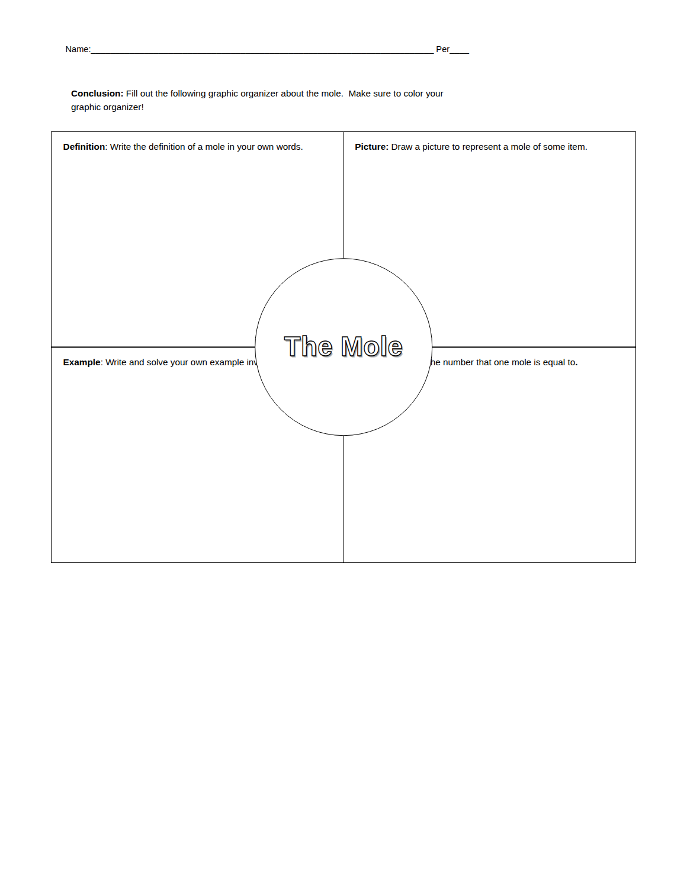Name:_______________________________________________________________________ Per____
Conclusion: Fill out the following graphic organizer about the mole. Make sure to color your graphic organizer!
Definition: Write the definition of a mole in your own words.
Picture: Draw a picture to represent a mole of some item.
Example: Write and solve your own example involving a mole.
Numerical: Write the number that one mole is equal to.
The Mole